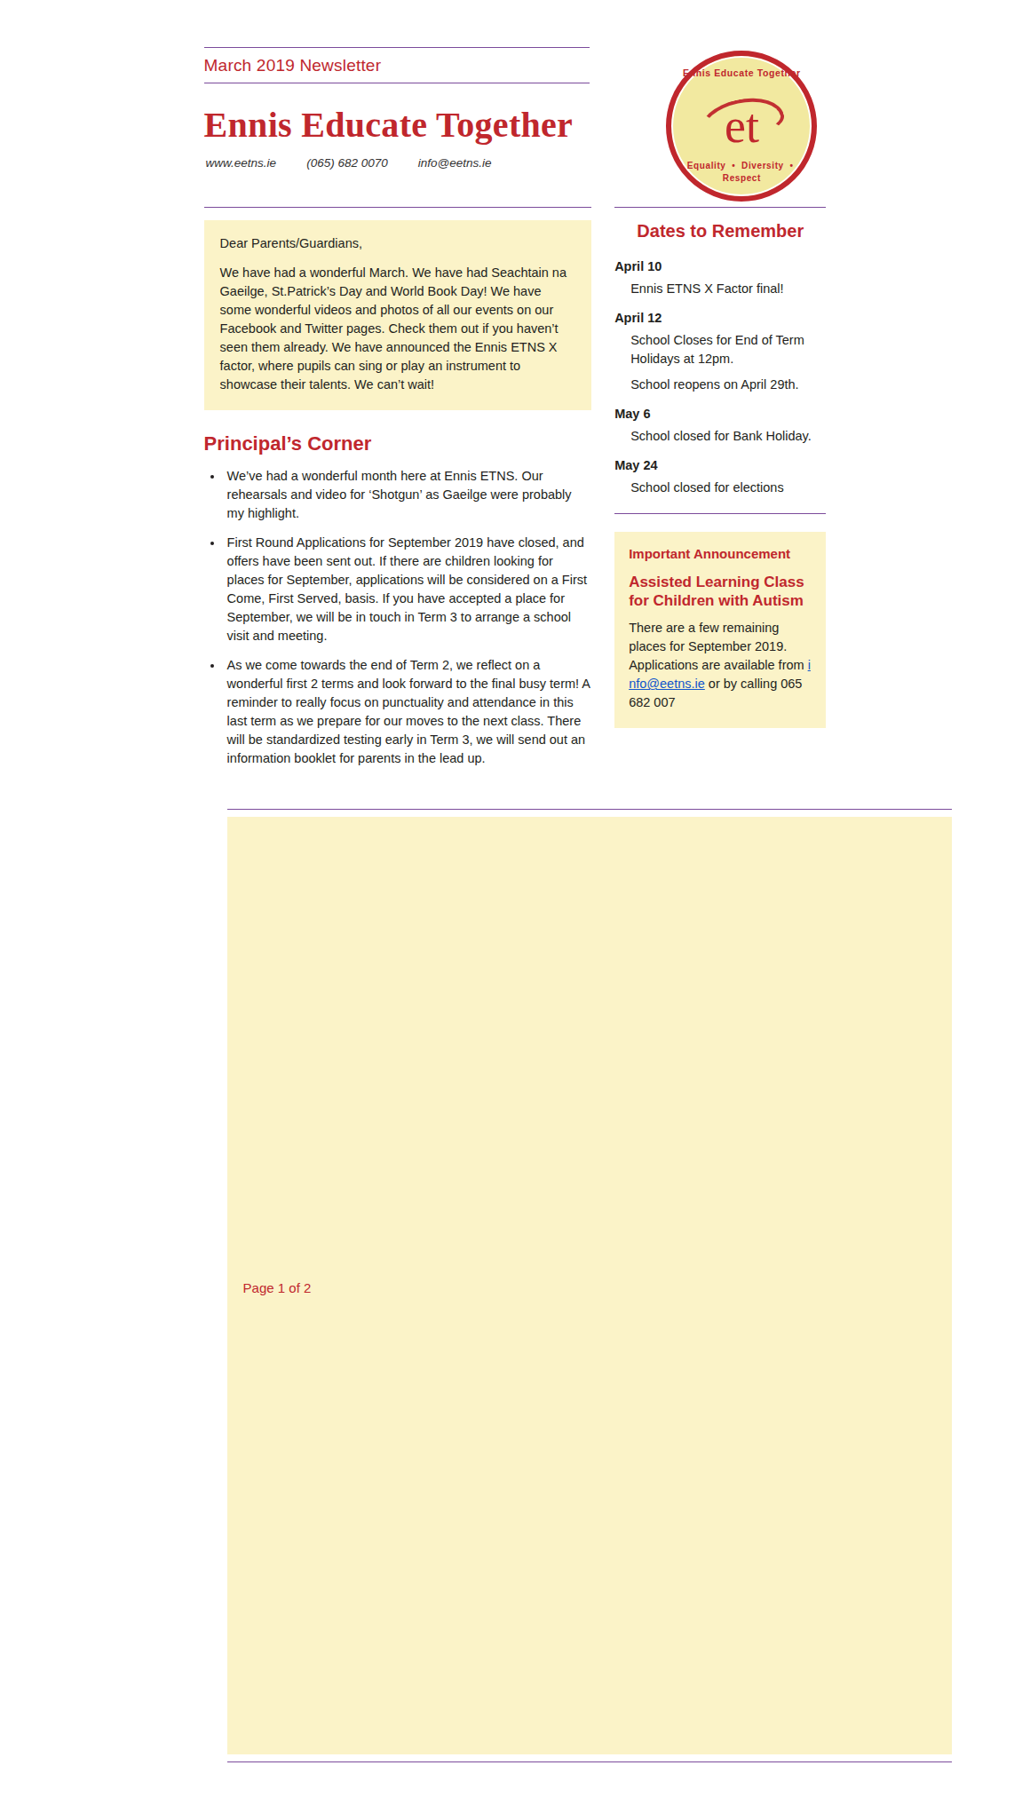March 2019 Newsletter
Ennis Educate Together
www.eetns.ie (065) 682 0070 info@eetns.ie
Ennis Educate Together
Equality • Diversity • Respect
et
Dear Parents/Guardians,
We have had a wonderful March. We have had Seachtain na Gaeilge, St.Patrick’s Day and World Book Day! We have some wonderful videos and photos of all our events on our Facebook and Twitter pages. Check them out if you haven’t seen them already. We have announced the Ennis ETNS X factor, where pupils can sing or play an instrument to showcase their talents. We can’t wait!
Principal’s Corner
We’ve had a wonderful month here at Ennis ETNS. Our rehearsals and video for ‘Shotgun’ as Gaeilge were probably my highlight.
First Round Applications for September 2019 have closed, and offers have been sent out. If there are children looking for places for September, applications will be considered on a First Come, First Served, basis. If you have accepted a place for September, we will be in touch in Term 3 to arrange a school visit and meeting.
As we come towards the end of Term 2, we reflect on a wonderful first 2 terms and look forward to the final busy term! A reminder to really focus on punctuality and attendance in this last term as we prepare for our moves to the next class. There will be standardized testing early in Term 3, we will send out an information booklet for parents in the lead up.
Dates to Remember
April 10
Ennis ETNS X Factor final!
April 12
School Closes for End of Term Holidays at 12pm.
School reopens on April 29th.
May 6
School closed for Bank Holiday.
May 24
School closed for elections
Important Announcement
Assisted Learning Class for Children with Autism
There are a few remaining places for September 2019. Applications are available from info@eetns.ie or by calling 065 682 007
Page 1 of 2